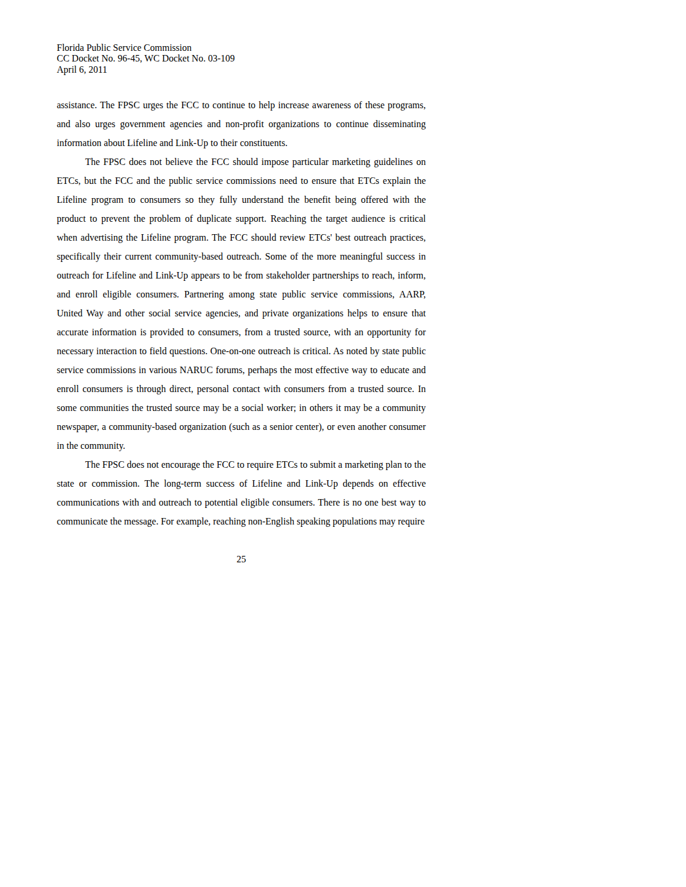Florida Public Service Commission
CC Docket No. 96-45, WC Docket No. 03-109
April 6, 2011
assistance. The FPSC urges the FCC to continue to help increase awareness of these programs, and also urges government agencies and non-profit organizations to continue disseminating information about Lifeline and Link-Up to their constituents.
The FPSC does not believe the FCC should impose particular marketing guidelines on ETCs, but the FCC and the public service commissions need to ensure that ETCs explain the Lifeline program to consumers so they fully understand the benefit being offered with the product to prevent the problem of duplicate support. Reaching the target audience is critical when advertising the Lifeline program. The FCC should review ETCs' best outreach practices, specifically their current community-based outreach. Some of the more meaningful success in outreach for Lifeline and Link-Up appears to be from stakeholder partnerships to reach, inform, and enroll eligible consumers. Partnering among state public service commissions, AARP, United Way and other social service agencies, and private organizations helps to ensure that accurate information is provided to consumers, from a trusted source, with an opportunity for necessary interaction to field questions. One-on-one outreach is critical. As noted by state public service commissions in various NARUC forums, perhaps the most effective way to educate and enroll consumers is through direct, personal contact with consumers from a trusted source. In some communities the trusted source may be a social worker; in others it may be a community newspaper, a community-based organization (such as a senior center), or even another consumer in the community.
The FPSC does not encourage the FCC to require ETCs to submit a marketing plan to the state or commission. The long-term success of Lifeline and Link-Up depends on effective communications with and outreach to potential eligible consumers. There is no one best way to communicate the message. For example, reaching non-English speaking populations may require
25